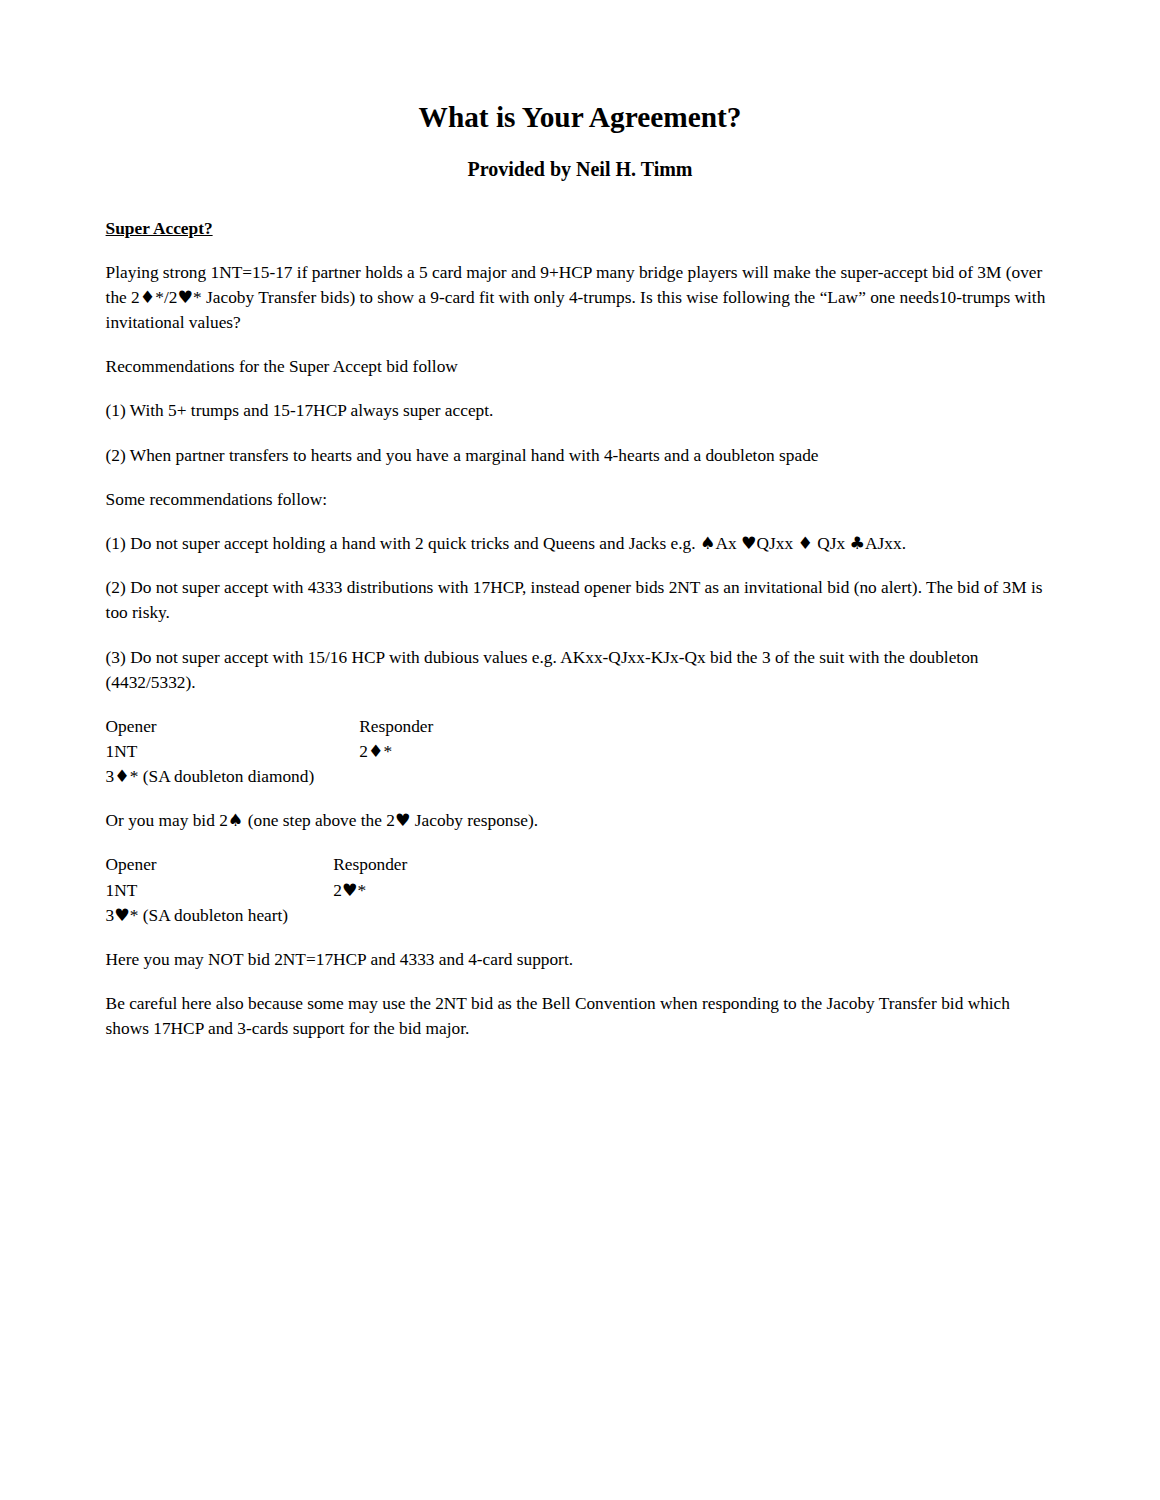What is Your Agreement?
Provided by Neil H. Timm
Super Accept?
Playing strong 1NT=15-17 if partner holds a 5 card major and 9+HCP many bridge players will make the super-accept bid of 3M (over the 2♦*/2♥* Jacoby Transfer bids) to show a 9-card fit with only 4-trumps. Is this wise following the “Law” one needs10-trumps with invitational values?
Recommendations for the Super Accept bid follow
(1) With 5+ trumps and 15-17HCP always super accept.
(2) When partner transfers to hearts and you have a marginal hand with 4-hearts and a doubleton spade
Some recommendations follow:
(1) Do not super accept holding a hand with 2 quick tricks and Queens and Jacks e.g. ♠Ax ♥QJxx ♦ QJx ♣AJxx.
(2) Do not super accept with 4333 distributions with 17HCP, instead opener bids 2NT as an invitational bid (no alert). The bid of 3M is too risky.
(3) Do not super accept with 15/16 HCP with dubious values e.g. AKxx-QJxx-KJx-Qx bid the 3 of the suit with the doubleton (4432/5332).
| Opener | Responder |
| 1NT | 2 ♦ * |
| 3 ♦ * (SA doubleton diamond) | |
Or you may bid 2♠ (one step above the 2♥ Jacoby response).
| Opener | Responder |
| 1NT | 2 ♥ * |
| 3 ♥ * (SA doubleton heart) | |
Here you may NOT bid 2NT=17HCP and 4333 and 4-card support.
Be careful here also because some may use the 2NT bid as the Bell Convention when responding to the Jacoby Transfer bid which shows 17HCP and 3-cards support for the bid major.